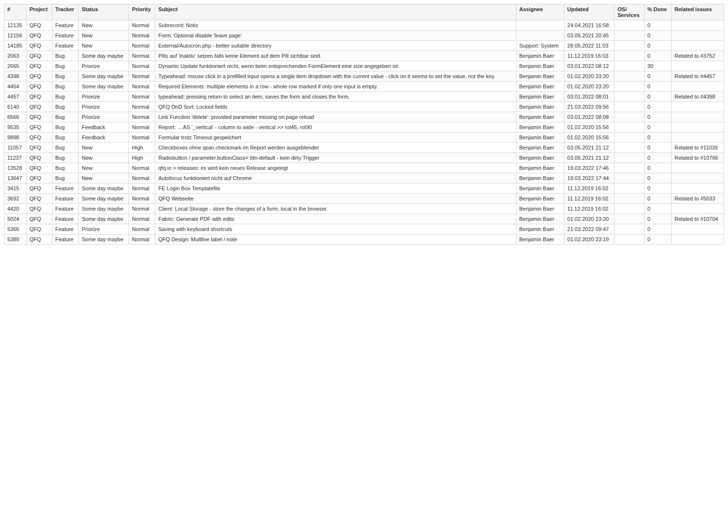| # | Project | Tracker | Status | Priority | Subject | Assignee | Updated | OS/ Services | % Done | Related issues |
| --- | --- | --- | --- | --- | --- | --- | --- | --- | --- | --- |
| 12135 | QFQ | Feature | New | Normal | Subrecord: Notiz | | 24.04.2021 16:58 | | 0 | |
| 12156 | QFQ | Feature | New | Normal | Form: Optional disable 'leave page' | | 03.05.2021 20:45 | | 0 | |
| 14185 | QFQ | Feature | New | Normal | External/Autocron.php - better suitable directory | Support: System | 28.05.2022 11:03 | | 0 | |
| 2063 | QFQ | Bug | Some day maybe | Normal | Pills auf 'inaktiv' setzen falls keine Element auf dem Pill sichtbar sind. | Benjamin Baer | 11.12.2019 16:03 | | 0 | Related to #3752 |
| 2665 | QFQ | Bug | Priorize | Normal | Dynamic Update funktioniert nicht, wenn beim entsprechenden FormElement eine size angegeben ist. | Benjamin Baer | 03.01.2022 08:12 | | 30 | |
| 4398 | QFQ | Bug | Some day maybe | Normal | Typeahead: mouse click in a prefilled input opens a single item dropdown with the current value - click on it seems to set the value, not the key. | Benjamin Baer | 01.02.2020 23:20 | | 0 | Related to #4457 |
| 4454 | QFQ | Bug | Some day maybe | Normal | Required Elements: multiple elements in a row - whole row marked if only one input is empty. | Benjamin Baer | 01.02.2020 23:20 | | 0 | |
| 4457 | QFQ | Bug | Priorize | Normal | typeahead: pressing return to select an item, saves the form and closes the form. | Benjamin Baer | 03.01.2022 08:01 | | 0 | Related to #4398 |
| 6140 | QFQ | Bug | Priorize | Normal | QFQ DnD Sort: Locked fields | Benjamin Baer | 21.03.2022 09:56 | | 0 | |
| 6566 | QFQ | Bug | Priorize | Normal | Link Function 'delete': provided parameter missing on page reload | Benjamin Baer | 03.01.2022 08:08 | | 0 | |
| 9535 | QFQ | Bug | Feedback | Normal | Report: ... AS '_vertical' - column to wide - vertical >> rot45, rot90 | Benjamin Baer | 01.02.2020 15:56 | | 0 | |
| 9898 | QFQ | Bug | Feedback | Normal | Formular trotz Timeout gespeichert | Benjamin Baer | 01.02.2020 15:56 | | 0 | |
| 11057 | QFQ | Bug | New | High | Checkboxes ohne span.checkmark im Report werden ausgeblendet | Benjamin Baer | 03.05.2021 21:12 | | 0 | Related to #11039 |
| 11237 | QFQ | Bug | New | High | Radiobutton / parameter.buttonClass= btn-default - kein dirty Trigger | Benjamin Baer | 03.05.2021 21:12 | | 0 | Related to #10766 |
| 13528 | QFQ | Bug | New | Normal | qfq.io > releases: es wird kein neues Release angelegt | Benjamin Baer | 19.03.2022 17:46 | | 0 | |
| 13647 | QFQ | Bug | New | Normal | Autofocus funktioniert nicht auf Chrome | Benjamin Baer | 19.03.2022 17:44 | | 0 | |
| 3415 | QFQ | Feature | Some day maybe | Normal | FE Login Box Templatefile | Benjamin Baer | 11.12.2019 16:02 | | 0 | |
| 3692 | QFQ | Feature | Some day maybe | Normal | QFQ Webseite | Benjamin Baer | 11.12.2019 16:02 | | 0 | Related to #5033 |
| 4420 | QFQ | Feature | Some day maybe | Normal | Client: Local Storage - store the changes of a form, local in the browser. | Benjamin Baer | 11.12.2019 16:02 | | 0 | |
| 5024 | QFQ | Feature | Some day maybe | Normal | Fabric: Generate PDF with edits | Benjamin Baer | 01.02.2020 23:20 | | 0 | Related to #10704 |
| 5366 | QFQ | Feature | Priorize | Normal | Saving with keyboard shortcuts | Benjamin Baer | 21.03.2022 09:47 | | 0 | |
| 5389 | QFQ | Feature | Some day maybe | Normal | QFQ Design: Multline label / note | Benjamin Baer | 01.02.2020 23:19 | | 0 | |